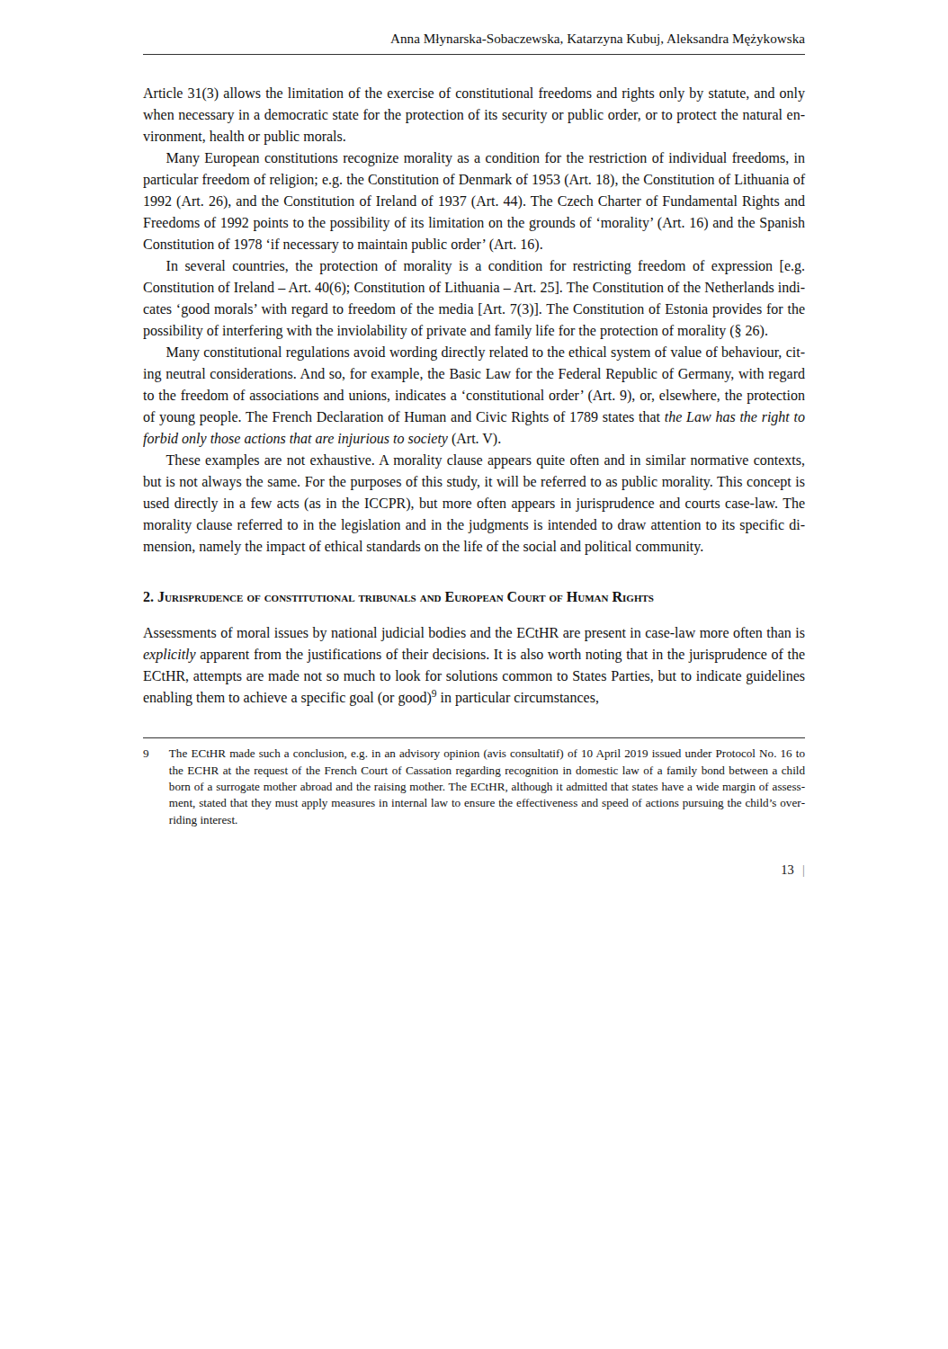Anna Młynarska-Sobaczewska, Katarzyna Kubuj, Aleksandra Mężykowska
Article 31(3) allows the limitation of the exercise of constitutional freedoms and rights only by statute, and only when necessary in a democratic state for the protection of its security or public order, or to protect the natural environment, health or public morals.
Many European constitutions recognize morality as a condition for the restriction of individual freedoms, in particular freedom of religion; e.g. the Constitution of Denmark of 1953 (Art. 18), the Constitution of Lithuania of 1992 (Art. 26), and the Constitution of Ireland of 1937 (Art. 44). The Czech Charter of Fundamental Rights and Freedoms of 1992 points to the possibility of its limitation on the grounds of ‘morality’ (Art. 16) and the Spanish Constitution of 1978 ‘if necessary to maintain public order’ (Art. 16).
In several countries, the protection of morality is a condition for restricting freedom of expression [e.g. Constitution of Ireland – Art. 40(6); Constitution of Lithuania – Art. 25]. The Constitution of the Netherlands indicates ‘good morals’ with regard to freedom of the media [Art. 7(3)]. The Constitution of Estonia provides for the possibility of interfering with the inviolability of private and family life for the protection of morality (§ 26).
Many constitutional regulations avoid wording directly related to the ethical system of value of behaviour, citing neutral considerations. And so, for example, the Basic Law for the Federal Republic of Germany, with regard to the freedom of associations and unions, indicates a ‘constitutional order’ (Art. 9), or, elsewhere, the protection of young people. The French Declaration of Human and Civic Rights of 1789 states that the Law has the right to forbid only those actions that are injurious to society (Art. V).
These examples are not exhaustive. A morality clause appears quite often and in similar normative contexts, but is not always the same. For the purposes of this study, it will be referred to as public morality. This concept is used directly in a few acts (as in the ICCPR), but more often appears in jurisprudence and courts case-law. The morality clause referred to in the legislation and in the judgments is intended to draw attention to its specific dimension, namely the impact of ethical standards on the life of the social and political community.
2. Jurisprudence of constitutional tribunals and European Court of Human Rights
Assessments of moral issues by national judicial bodies and the ECtHR are present in case-law more often than is explicitly apparent from the justifications of their decisions. It is also worth noting that in the jurisprudence of the ECtHR, attempts are made not so much to look for solutions common to States Parties, but to indicate guidelines enabling them to achieve a specific goal (or good)9 in particular circumstances,
The ECtHR made such a conclusion, e.g. in an advisory opinion (avis consultatif) of 10 April 2019 issued under Protocol No. 16 to the ECHR at the request of the French Court of Cassation regarding recognition in domestic law of a family bond between a child born of a surrogate mother abroad and the raising mother. The ECtHR, although it admitted that states have a wide margin of assessment, stated that they must apply measures in internal law to ensure the effectiveness and speed of actions pursuing the child’s overriding interest.
13 |